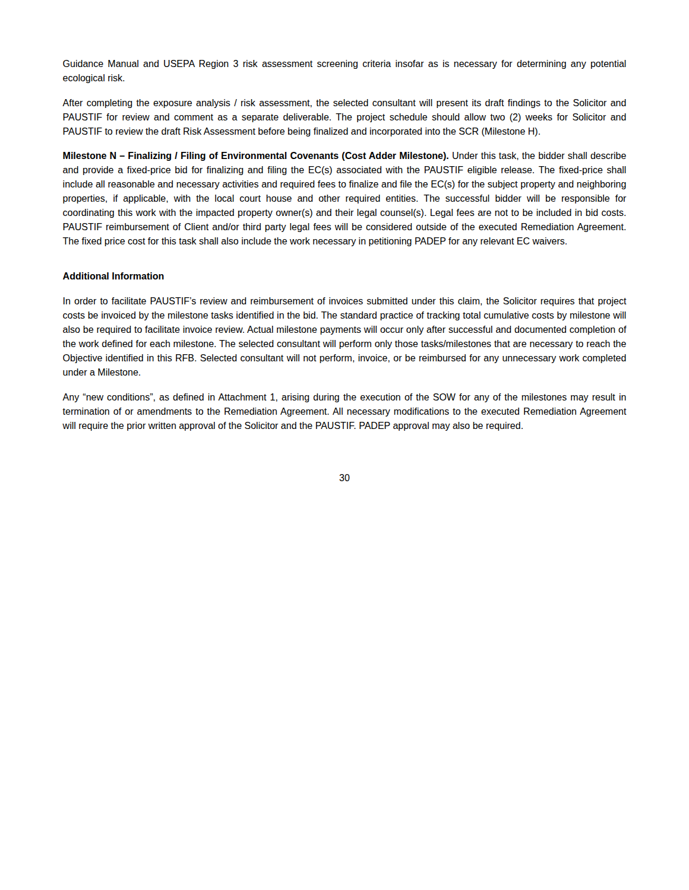Guidance Manual and USEPA Region 3 risk assessment screening criteria insofar as is necessary for determining any potential ecological risk.
After completing the exposure analysis / risk assessment, the selected consultant will present its draft findings to the Solicitor and PAUSTIF for review and comment as a separate deliverable. The project schedule should allow two (2) weeks for Solicitor and PAUSTIF to review the draft Risk Assessment before being finalized and incorporated into the SCR (Milestone H).
Milestone N – Finalizing / Filing of Environmental Covenants (Cost Adder Milestone). Under this task, the bidder shall describe and provide a fixed-price bid for finalizing and filing the EC(s) associated with the PAUSTIF eligible release. The fixed-price shall include all reasonable and necessary activities and required fees to finalize and file the EC(s) for the subject property and neighboring properties, if applicable, with the local court house and other required entities. The successful bidder will be responsible for coordinating this work with the impacted property owner(s) and their legal counsel(s). Legal fees are not to be included in bid costs. PAUSTIF reimbursement of Client and/or third party legal fees will be considered outside of the executed Remediation Agreement. The fixed price cost for this task shall also include the work necessary in petitioning PADEP for any relevant EC waivers.
Additional Information
In order to facilitate PAUSTIF’s review and reimbursement of invoices submitted under this claim, the Solicitor requires that project costs be invoiced by the milestone tasks identified in the bid. The standard practice of tracking total cumulative costs by milestone will also be required to facilitate invoice review. Actual milestone payments will occur only after successful and documented completion of the work defined for each milestone. The selected consultant will perform only those tasks/milestones that are necessary to reach the Objective identified in this RFB. Selected consultant will not perform, invoice, or be reimbursed for any unnecessary work completed under a Milestone.
Any “new conditions”, as defined in Attachment 1, arising during the execution of the SOW for any of the milestones may result in termination of or amendments to the Remediation Agreement. All necessary modifications to the executed Remediation Agreement will require the prior written approval of the Solicitor and the PAUSTIF. PADEP approval may also be required.
30